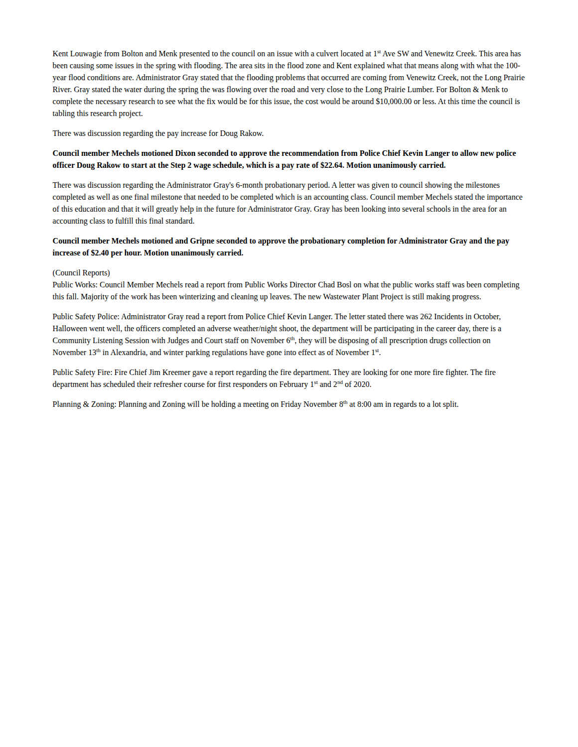Kent Louwagie from Bolton and Menk presented to the council on an issue with a culvert located at 1st Ave SW and Venewitz Creek. This area has been causing some issues in the spring with flooding. The area sits in the flood zone and Kent explained what that means along with what the 100-year flood conditions are. Administrator Gray stated that the flooding problems that occurred are coming from Venewitz Creek, not the Long Prairie River. Gray stated the water during the spring the was flowing over the road and very close to the Long Prairie Lumber. For Bolton & Menk to complete the necessary research to see what the fix would be for this issue, the cost would be around $10,000.00 or less. At this time the council is tabling this research project.
There was discussion regarding the pay increase for Doug Rakow.
Council member Mechels motioned Dixon seconded to approve the recommendation from Police Chief Kevin Langer to allow new police officer Doug Rakow to start at the Step 2 wage schedule, which is a pay rate of $22.64. Motion unanimously carried.
There was discussion regarding the Administrator Gray's 6-month probationary period. A letter was given to council showing the milestones completed as well as one final milestone that needed to be completed which is an accounting class. Council member Mechels stated the importance of this education and that it will greatly help in the future for Administrator Gray. Gray has been looking into several schools in the area for an accounting class to fulfill this final standard.
Council member Mechels motioned and Gripne seconded to approve the probationary completion for Administrator Gray and the pay increase of $2.40 per hour. Motion unanimously carried.
(Council Reports)
Public Works: Council Member Mechels read a report from Public Works Director Chad Bosl on what the public works staff was been completing this fall. Majority of the work has been winterizing and cleaning up leaves. The new Wastewater Plant Project is still making progress.
Public Safety Police: Administrator Gray read a report from Police Chief Kevin Langer. The letter stated there was 262 Incidents in October, Halloween went well, the officers completed an adverse weather/night shoot, the department will be participating in the career day, there is a Community Listening Session with Judges and Court staff on November 6th, they will be disposing of all prescription drugs collection on November 13th in Alexandria, and winter parking regulations have gone into effect as of November 1st.
Public Safety Fire: Fire Chief Jim Kreemer gave a report regarding the fire department. They are looking for one more fire fighter. The fire department has scheduled their refresher course for first responders on February 1st and 2nd of 2020.
Planning & Zoning: Planning and Zoning will be holding a meeting on Friday November 8th at 8:00 am in regards to a lot split.